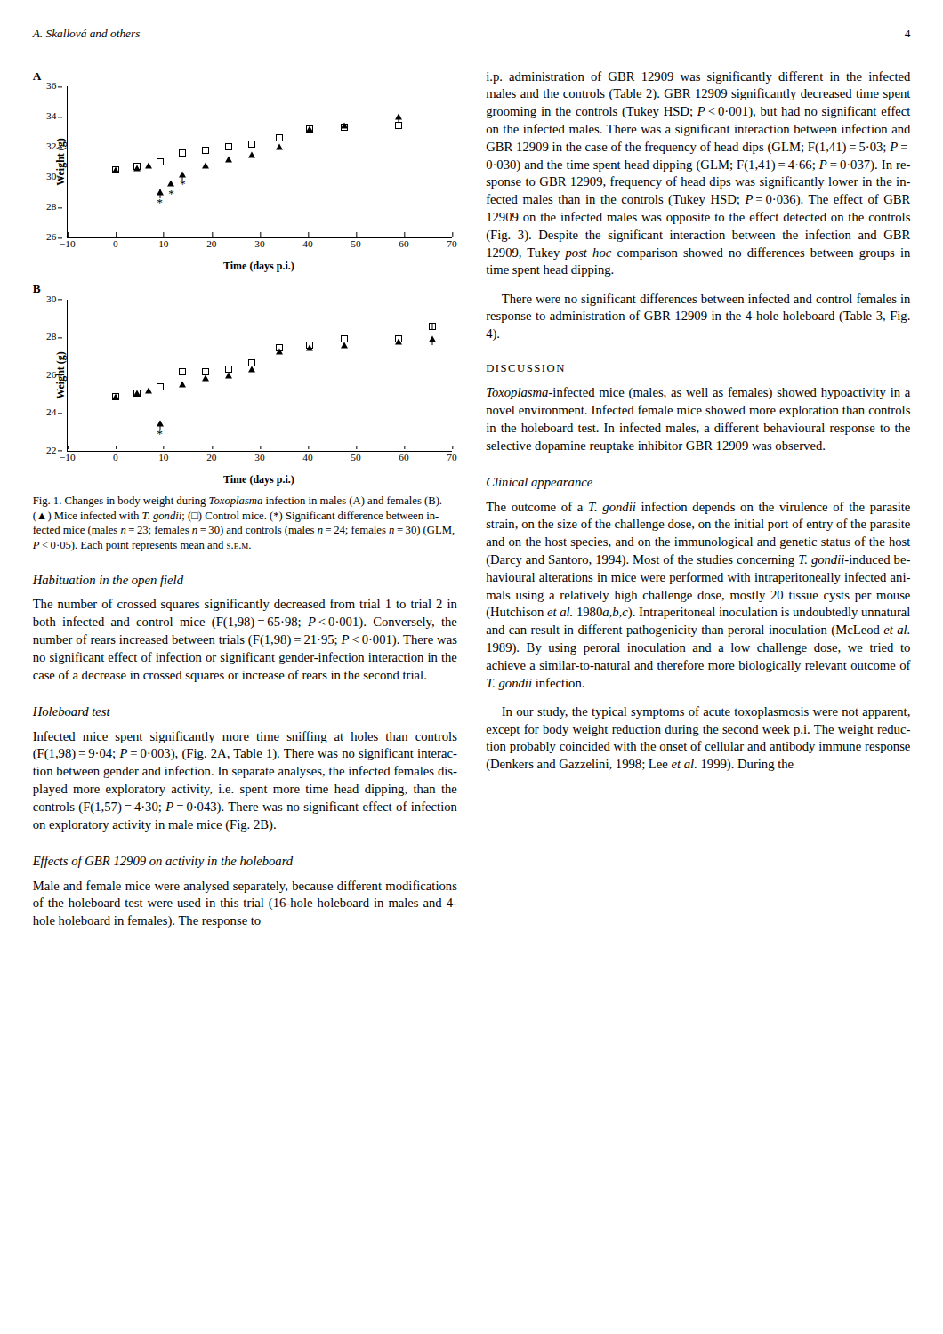A. Skallová and others 4
A
Weight (g) 36 34 32 30 28 26 −10 0 10 20 30 40 50 60 70 * * *
Time (days p.i.)
B
Weight (g) 30 28 26 24 22 −10 0 10 20 30 40 50 60 70 *
Time (days p.i.)
Fig. 1. Changes in body weight during Toxoplasma infection in males (A) and females (B). (▲) Mice infected with T. gondii; (□) Control mice. (*) Significant difference between infected mice (males n = 23; females n = 30) and controls (males n = 24; females n = 30) (GLM, P < 0·05). Each point represents mean and s.e.m.
Habituation in the open field
The number of crossed squares significantly decreased from trial 1 to trial 2 in both infected and control mice (F(1,98) = 65·98; P < 0·001). Conversely, the number of rears increased between trials (F(1,98) = 21·95; P < 0·001). There was no significant effect of infection or significant gender-infection interaction in the case of a decrease in crossed squares or increase of rears in the second trial.
Holeboard test
Infected mice spent significantly more time sniffing at holes than controls (F(1,98) = 9·04; P = 0·003), (Fig. 2A, Table 1). There was no significant interaction between gender and infection. In separate analyses, the infected females displayed more exploratory activity, i.e. spent more time head dipping, than the controls (F(1,57) = 4·30; P = 0·043). There was no significant effect of infection on exploratory activity in male mice (Fig. 2B).
Effects of GBR 12909 on activity in the holeboard
Male and female mice were analysed separately, because different modifications of the holeboard test were used in this trial (16-hole holeboard in males and 4-hole holeboard in females). The response to
i.p. administration of GBR 12909 was significantly different in the infected males and the controls (Table 2). GBR 12909 significantly decreased time spent grooming in the controls (Tukey HSD; P < 0·001), but had no significant effect on the infected males. There was a significant interaction between infection and GBR 12909 in the case of the frequency of head dips (GLM; F(1,41) = 5·03; P = 0·030) and the time spent head dipping (GLM; F(1,41) = 4·66; P = 0·037). In response to GBR 12909, frequency of head dips was significantly lower in the infected males than in the controls (Tukey HSD; P = 0·036). The effect of GBR 12909 on the infected males was opposite to the effect detected on the controls (Fig. 3). Despite the significant interaction between the infection and GBR 12909, Tukey post hoc comparison showed no differences between groups in time spent head dipping.
There were no significant differences between infected and control females in response to administration of GBR 12909 in the 4-hole holeboard (Table 3, Fig. 4).
Discussion
Toxoplasma-infected mice (males, as well as females) showed hypoactivity in a novel environment. Infected female mice showed more exploration than controls in the holeboard test. In infected males, a different behavioural response to the selective dopamine reuptake inhibitor GBR 12909 was observed.
Clinical appearance
The outcome of a T. gondii infection depends on the virulence of the parasite strain, on the size of the challenge dose, on the initial port of entry of the parasite and on the host species, and on the immunological and genetic status of the host (Darcy and Santoro, 1994). Most of the studies concerning T. gondii-induced behavioural alterations in mice were performed with intraperitoneally infected animals using a relatively high challenge dose, mostly 20 tissue cysts per mouse (Hutchison et al. 1980a,b,c). Intraperitoneal inoculation is undoubtedly unnatural and can result in different pathogenicity than peroral inoculation (McLeod et al. 1989). By using peroral inoculation and a low challenge dose, we tried to achieve a similar-to-natural and therefore more biologically relevant outcome of T. gondii infection.
In our study, the typical symptoms of acute toxoplasmosis were not apparent, except for body weight reduction during the second week p.i. The weight reduction probably coincided with the onset of cellular and antibody immune response (Denkers and Gazzelini, 1998; Lee et al. 1999). During the